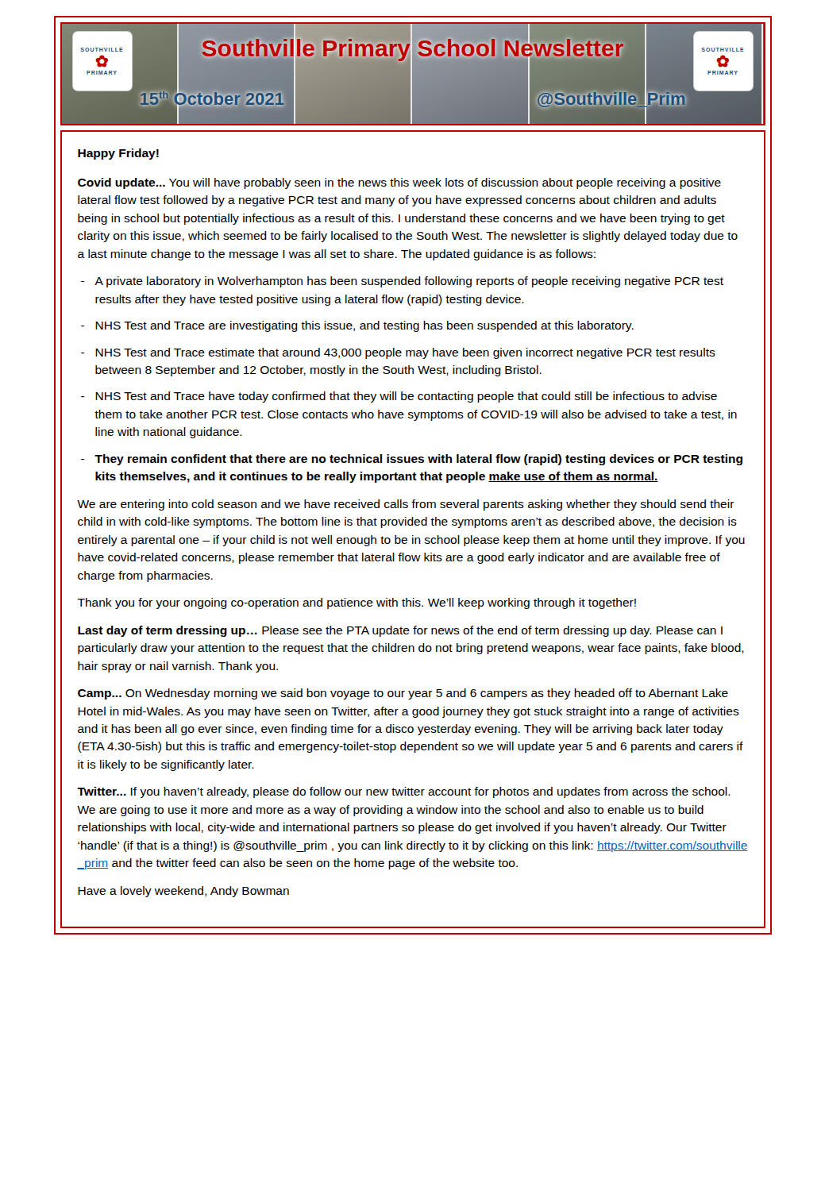SOUTHVILLE ✿ PRIMARY
Southville Primary School Newsletter
15th October 2021 @Southville_Prim
SOUTHVILLE ✿ PRIMARY
Happy Friday!
Covid update... You will have probably seen in the news this week lots of discussion about people receiving a positive lateral flow test followed by a negative PCR test and many of you have expressed concerns about children and adults being in school but potentially infectious as a result of this. I understand these concerns and we have been trying to get clarity on this issue, which seemed to be fairly localised to the South West. The newsletter is slightly delayed today due to a last minute change to the message I was all set to share. The updated guidance is as follows:
A private laboratory in Wolverhampton has been suspended following reports of people receiving negative PCR test results after they have tested positive using a lateral flow (rapid) testing device.
NHS Test and Trace are investigating this issue, and testing has been suspended at this laboratory.
NHS Test and Trace estimate that around 43,000 people may have been given incorrect negative PCR test results between 8 September and 12 October, mostly in the South West, including Bristol.
NHS Test and Trace have today confirmed that they will be contacting people that could still be infectious to advise them to take another PCR test. Close contacts who have symptoms of COVID-19 will also be advised to take a test, in line with national guidance.
They remain confident that there are no technical issues with lateral flow (rapid) testing devices or PCR testing kits themselves, and it continues to be really important that people make use of them as normal.
We are entering into cold season and we have received calls from several parents asking whether they should send their child in with cold-like symptoms. The bottom line is that provided the symptoms aren’t as described above, the decision is entirely a parental one – if your child is not well enough to be in school please keep them at home until they improve. If you have covid-related concerns, please remember that lateral flow kits are a good early indicator and are available free of charge from pharmacies.
Thank you for your ongoing co-operation and patience with this. We’ll keep working through it together!
Last day of term dressing up… Please see the PTA update for news of the end of term dressing up day. Please can I particularly draw your attention to the request that the children do not bring pretend weapons, wear face paints, fake blood, hair spray or nail varnish. Thank you.
Camp... On Wednesday morning we said bon voyage to our year 5 and 6 campers as they headed off to Abernant Lake Hotel in mid-Wales. As you may have seen on Twitter, after a good journey they got stuck straight into a range of activities and it has been all go ever since, even finding time for a disco yesterday evening. They will be arriving back later today (ETA 4.30-5ish) but this is traffic and emergency-toilet-stop dependent so we will update year 5 and 6 parents and carers if it is likely to be significantly later.
Twitter... If you haven’t already, please do follow our new twitter account for photos and updates from across the school. We are going to use it more and more as a way of providing a window into the school and also to enable us to build relationships with local, city-wide and international partners so please do get involved if you haven’t already. Our Twitter ‘handle’ (if that is a thing!) is @southville_prim , you can link directly to it by clicking on this link: https://twitter.com/southville_prim and the twitter feed can also be seen on the home page of the website too.
Have a lovely weekend, Andy Bowman